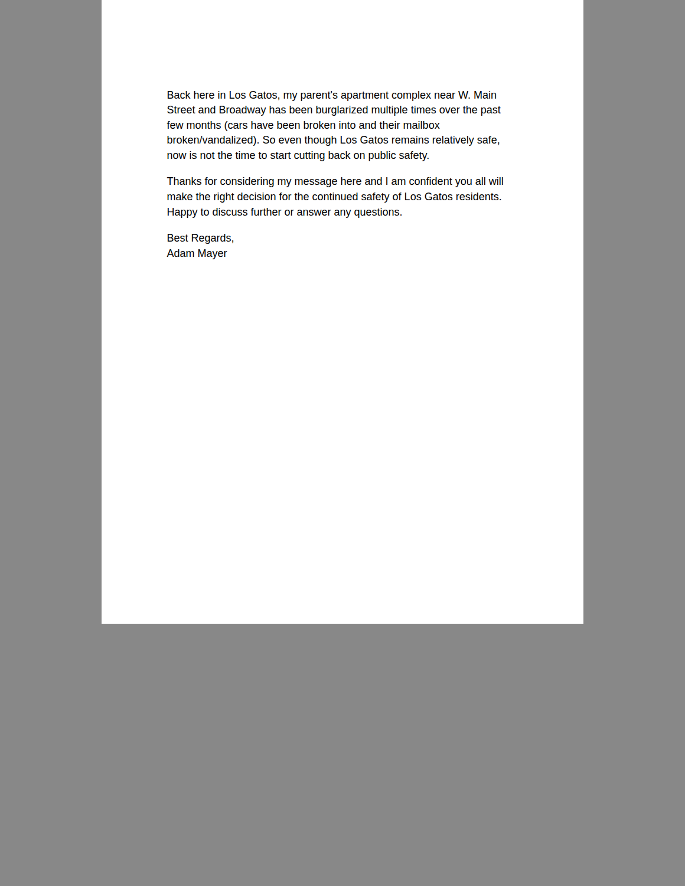Back here in Los Gatos, my parent's apartment complex near W. Main Street and Broadway has been burglarized multiple times over the past few months (cars have been broken into and their mailbox broken/vandalized). So even though Los Gatos remains relatively safe, now is not the time to start cutting back on public safety.
Thanks for considering my message here and I am confident you all will make the right decision for the continued safety of Los Gatos residents. Happy to discuss further or answer any questions.
Best Regards,
Adam Mayer